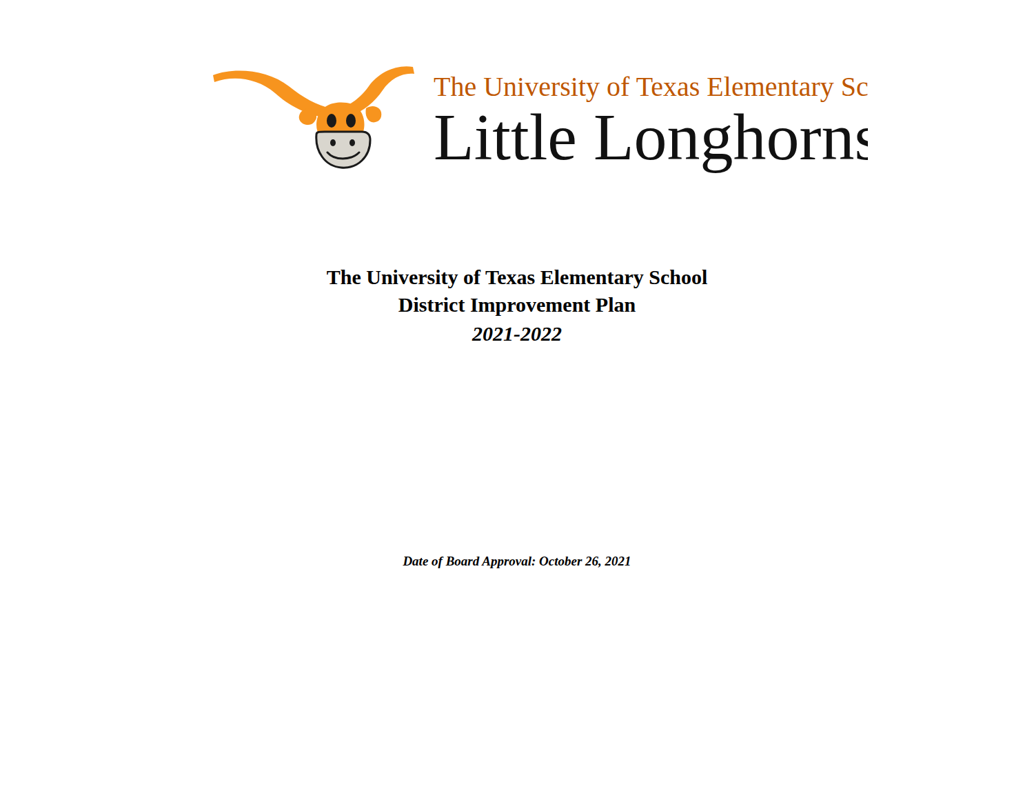The University of Texas Elementary School Little Longhorns
The University of Texas Elementary School
District Improvement Plan
2021-2022
Date of Board Approval: October 26, 2021